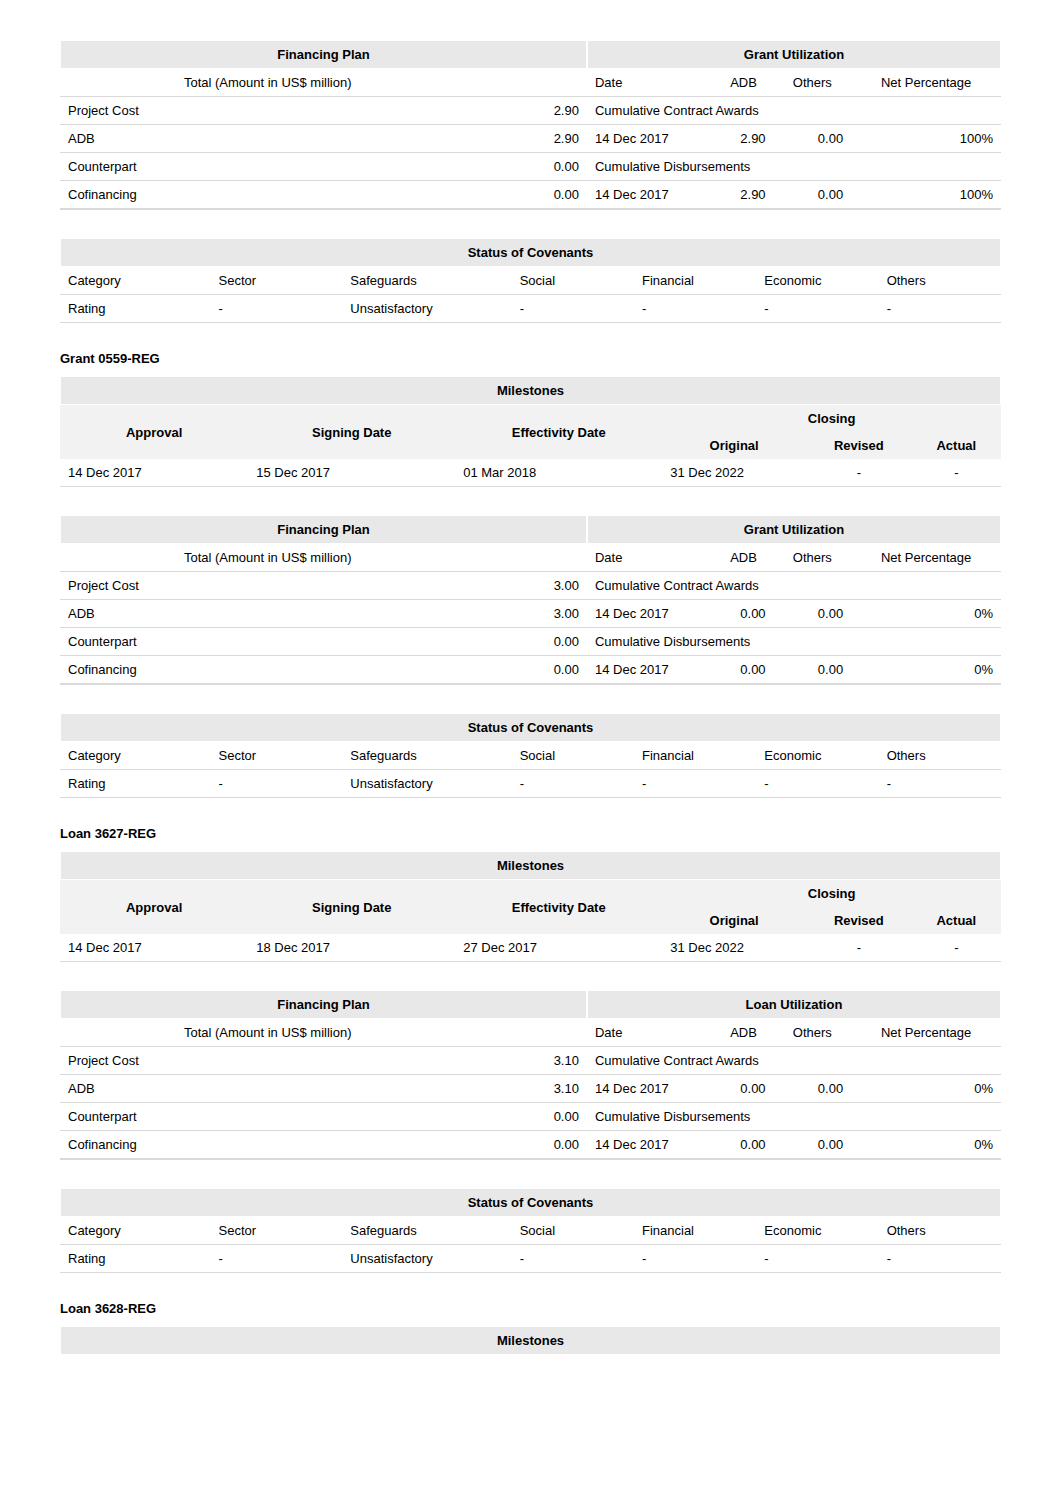| Financing Plan / / Total (Amount in US$ million) / / Project Cost / 2.90 / / ADB / 2.90 / / Counterpart / 0.00 / / Cofinancing / 0.00 / | Grant Utilization / Date / ADB / Others / Net Percentage / / Cumulative Contract Awards / / 14 Dec 2017 / 2.90 / 0.00 / 100% / / Cumulative Disbursements / / 14 Dec 2017 / 2.90 / 0.00 / 100% / |
Status of Covenants
| Category | Sector | Safeguards | Social | Financial | Economic | Others |
| Rating | - | Unsatisfactory | - | - | - | - |
Grant 0559-REG
Milestones
| Approval | Signing Date | Effectivity Date | Closing |
| --- | --- | --- | --- |
| Original | Revised | Actual |
| 14 Dec 2017 | 15 Dec 2017 | 01 Mar 2018 | 31 Dec 2022 | - | - |
| Financing Plan / / Total (Amount in US$ million) / / Project Cost / 3.00 / / ADB / 3.00 / / Counterpart / 0.00 / / Cofinancing / 0.00 / | Grant Utilization / Date / ADB / Others / Net Percentage / / Cumulative Contract Awards / / 14 Dec 2017 / 0.00 / 0.00 / 0% / / Cumulative Disbursements / / 14 Dec 2017 / 0.00 / 0.00 / 0% / |
Status of Covenants
| Category | Sector | Safeguards | Social | Financial | Economic | Others |
| Rating | - | Unsatisfactory | - | - | - | - |
Loan 3627-REG
Milestones
| Approval | Signing Date | Effectivity Date | Closing |
| --- | --- | --- | --- |
| Original | Revised | Actual |
| 14 Dec 2017 | 18 Dec 2017 | 27 Dec 2017 | 31 Dec 2022 | - | - |
| Financing Plan / / Total (Amount in US$ million) / / Project Cost / 3.10 / / ADB / 3.10 / / Counterpart / 0.00 / / Cofinancing / 0.00 / | Loan Utilization / Date / ADB / Others / Net Percentage / / Cumulative Contract Awards / / 14 Dec 2017 / 0.00 / 0.00 / 0% / / Cumulative Disbursements / / 14 Dec 2017 / 0.00 / 0.00 / 0% / |
Status of Covenants
| Category | Sector | Safeguards | Social | Financial | Economic | Others |
| Rating | - | Unsatisfactory | - | - | - | - |
Loan 3628-REG
Milestones